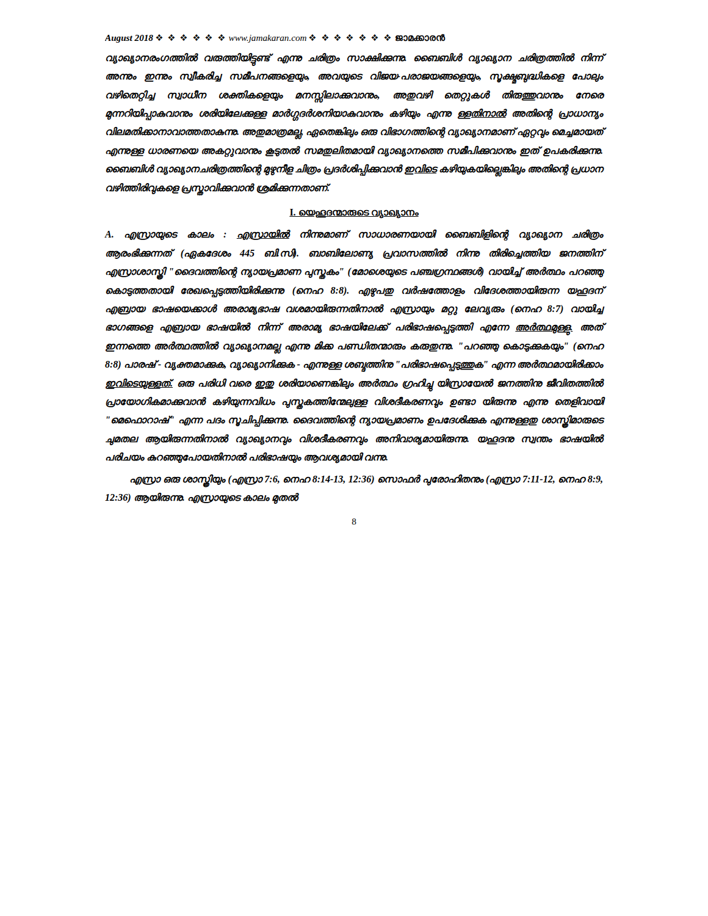August 2018 ❖ ❖ ❖ ❖ ❖ ❖ www.jamakaran.com ❖ ❖ ❖ ❖ ❖ ❖ ❖ ജാമക്കാരൻ
വ്യാഖ്യാനരംഗത്തിൽ വരുത്തിയിട്ടുണ്ട് എന്നു ചരിത്രം സാക്ഷിക്കുന്നു. ബൈബിൾ വ്യാഖ്യാന ചരിത്രത്തിൽ നിന്ന് അന്നും ഇന്നും സ്വീകരിച്ച സമീപനങ്ങളെയും, അവയുടെ വിജയ-പരാജയങ്ങളെയും, സൂക്ഷ്മബുദ്ധികളെ പോലും വഴിതെറ്റിച്ച സ്വാധീന ശക്തികളെയും മനസ്സിലാക്കുവാനും, അതുവഴി തെറ്റുകൾ തിരുത്തുവാനും നേരെ മുന്നറിയിപ്പാകുവാനും ശരിയിലേക്കുള്ള മാർഗ്ഗദർശനിയാകുവാനും കഴിയും എന്നു ള്ളതിനാൽ അതിന്റെ പ്രാധാന്യം വിലമതിക്കാനാവാത്തതാകുന്നു. അതുമാത്രമല്ല, ഏതെങ്കിലും ഒരു വിഭാഗത്തിന്റെ വ്യാഖ്യാനമാണ് ഏറ്റവും മെച്ചമായത് എന്നുള്ള ധാരണയെ അകറ്റുവാനും കൂടുതൽ സമതുലിതമായി വ്യാഖ്യാനത്തെ സമീപിക്കുവാനും ഇത് ഉപകരിക്കുന്നു. ബൈബിൾ വ്യാഖ്യാനചരിത്രത്തിന്റെ മുഴുനീള ചിത്രം പ്രദർശിപ്പിക്കുവാൻ ഇവിടെ കഴിയുകയില്ലെങ്കിലും അതിന്റെ പ്രധാന വഴിത്തിരിവുകളെ പ്രസ്താവിക്കുവാൻ ശ്രമിക്കുന്നതാണ്.
I. യെഹൂദന്മാരുടെ വ്യാഖ്യാനം
A. എസ്രായുടെ കാലം : എസ്രായിൽ നിന്നുമാണ് സാധാരണയായി ബൈബിളിന്റെ വ്യാഖ്യാന ചരിത്രം ആരംഭിക്കുന്നത് (ഏകദേശം 445 ബി.സി). ബാബിലോണ്യ പ്രവാസത്തിൽ നിന്നു തിരിച്ചെത്തിയ ജനത്തിന് എസ്രാശാസ്ത്രി "ദൈവത്തിന്റെ ന്യായപ്രമാണ പുസ്തകം" (മോശെയുടെ പഞ്ചഗ്രന്ഥങ്ങൾ) വായിച്ച് അർത്ഥം പറഞ്ഞു കൊടുത്തതായി രേഖപ്പെടുത്തിയിരിക്കുന്നു (നെഹ 8:8). എഴുപതു വർഷത്തോളം വിദേശത്തായിരുന്ന യഹൂദന് എബ്രായ ഭാഷയെക്കാൾ അരാമ്യഭാഷ വശമായിരുന്നതിനാൽ എസ്രായും മറ്റു ലേവ്യരും (നെഹ 8:7) വായിച്ച ഭാഗങ്ങളെ എബ്രായ ഭാഷയിൽ നിന്ന് അരാമ്യ ഭാഷയിലേക്ക് പരിഭാഷപ്പെടുത്തി എന്നേ അർത്ഥമുള്ളു. അത് ഇന്നത്തെ അർത്ഥത്തിൽ വ്യാഖ്യാനമല്ല എന്നു മിക്ക പണ്ഡിതന്മാരും കരുതുന്നു. "പറഞ്ഞു കൊടുക്കുകയും" (നെഹ 8:8) പാരഷ് - വ്യക്തമാക്കുക, വ്യാഖ്യാനിക്കുക - എന്നുള്ള ശബ്ദത്തിനു "പരിഭാഷപ്പെടുത്തുക" എന്ന അർത്ഥമായിരിക്കാം ഇവിടെയുള്ളത്. ഒരു പരിധി വരെ ഇതു ശരിയാണെങ്കിലും അർത്ഥം ഗ്രഹിച്ചു യിസ്രായേൽ ജനത്തിനു ജീവിതത്തിൽ പ്രായോഗികമാക്കുവാൻ കഴിയുന്നവിധം പുസ്തകത്തിന്മേലുള്ള വിശദീകരണവും ഉണ്ടാ യിരുന്നു എന്നു തെളിവായി "മെഫൊറാഷ്" എന്ന പദം സൂചിപ്പിക്കുന്നു. ദൈവത്തിന്റെ ന്യായപ്രമാണം ഉപദേശിക്കുക എന്നുള്ളതു ശാസ്ത്രിമാരുടെ ചുമതല ആയിരുന്നതിനാൽ വ്യാഖ്യാനവും വിശദീകരണവും അനിവാര്യമായിരുന്നു. യഹൂദനു സ്വന്തം ഭാഷയിൽ പരിചയം കുറഞ്ഞുപോയതിനാൽ പരിഭാഷയും ആവശ്യമായി വന്നു.
എസ്രാ ഒരു ശാസ്ത്രിയും (എസ്രാ 7:6, നെഹ 8:14-13, 12:36) സൊഫർ പുരോഹിതനും (എസ്രാ 7:11-12, നെഹ 8:9, 12:36) ആയിരുന്നു. എസ്രായുടെ കാലം മുതൽ
8